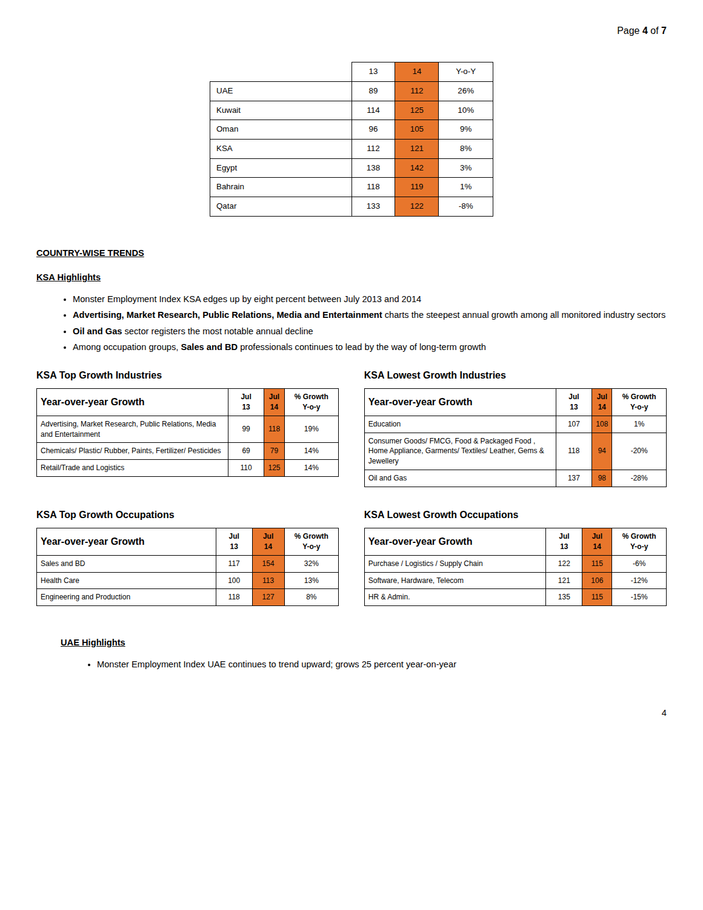Page 4 of 7
| | 13 | 14 | Y-o-Y |
| UAE | 89 | 112 | 26% |
| Kuwait | 114 | 125 | 10% |
| Oman | 96 | 105 | 9% |
| KSA | 112 | 121 | 8% |
| Egypt | 138 | 142 | 3% |
| Bahrain | 118 | 119 | 1% |
| Qatar | 133 | 122 | -8% |
COUNTRY-WISE TRENDS
KSA Highlights
Monster Employment Index KSA edges up by eight percent between July 2013 and 2014
Advertising, Market Research, Public Relations, Media and Entertainment charts the steepest annual growth among all monitored industry sectors
Oil and Gas sector registers the most notable annual decline
Among occupation groups, Sales and BD professionals continues to lead by the way of long-term growth
KSA Top Growth Industries
| Year-over-year Growth | Jul 13 | Jul 14 | % Growth Y-o-y |
| --- | --- | --- | --- |
| Advertising, Market Research, Public Relations, Media and Entertainment | 99 | 118 | 19% |
| Chemicals/ Plastic/ Rubber, Paints, Fertilizer/ Pesticides | 69 | 79 | 14% |
| Retail/Trade and Logistics | 110 | 125 | 14% |
KSA Lowest Growth Industries
| Year-over-year Growth | Jul 13 | Jul 14 | % Growth Y-o-y |
| --- | --- | --- | --- |
| Education | 107 | 108 | 1% |
| Consumer Goods/ FMCG, Food & Packaged Food , Home Appliance, Garments/ Textiles/ Leather, Gems & Jewellery | 118 | 94 | -20% |
| Oil and Gas | 137 | 98 | -28% |
KSA Top Growth Occupations
| Year-over-year Growth | Jul 13 | Jul 14 | % Growth Y-o-y |
| --- | --- | --- | --- |
| Sales and BD | 117 | 154 | 32% |
| Health Care | 100 | 113 | 13% |
| Engineering and Production | 118 | 127 | 8% |
KSA Lowest Growth Occupations
| Year-over-year Growth | Jul 13 | Jul 14 | % Growth Y-o-y |
| --- | --- | --- | --- |
| Purchase / Logistics / Supply Chain | 122 | 115 | -6% |
| Software, Hardware, Telecom | 121 | 106 | -12% |
| HR & Admin. | 135 | 115 | -15% |
UAE Highlights
Monster Employment Index UAE continues to trend upward; grows 25 percent year-on-year
4